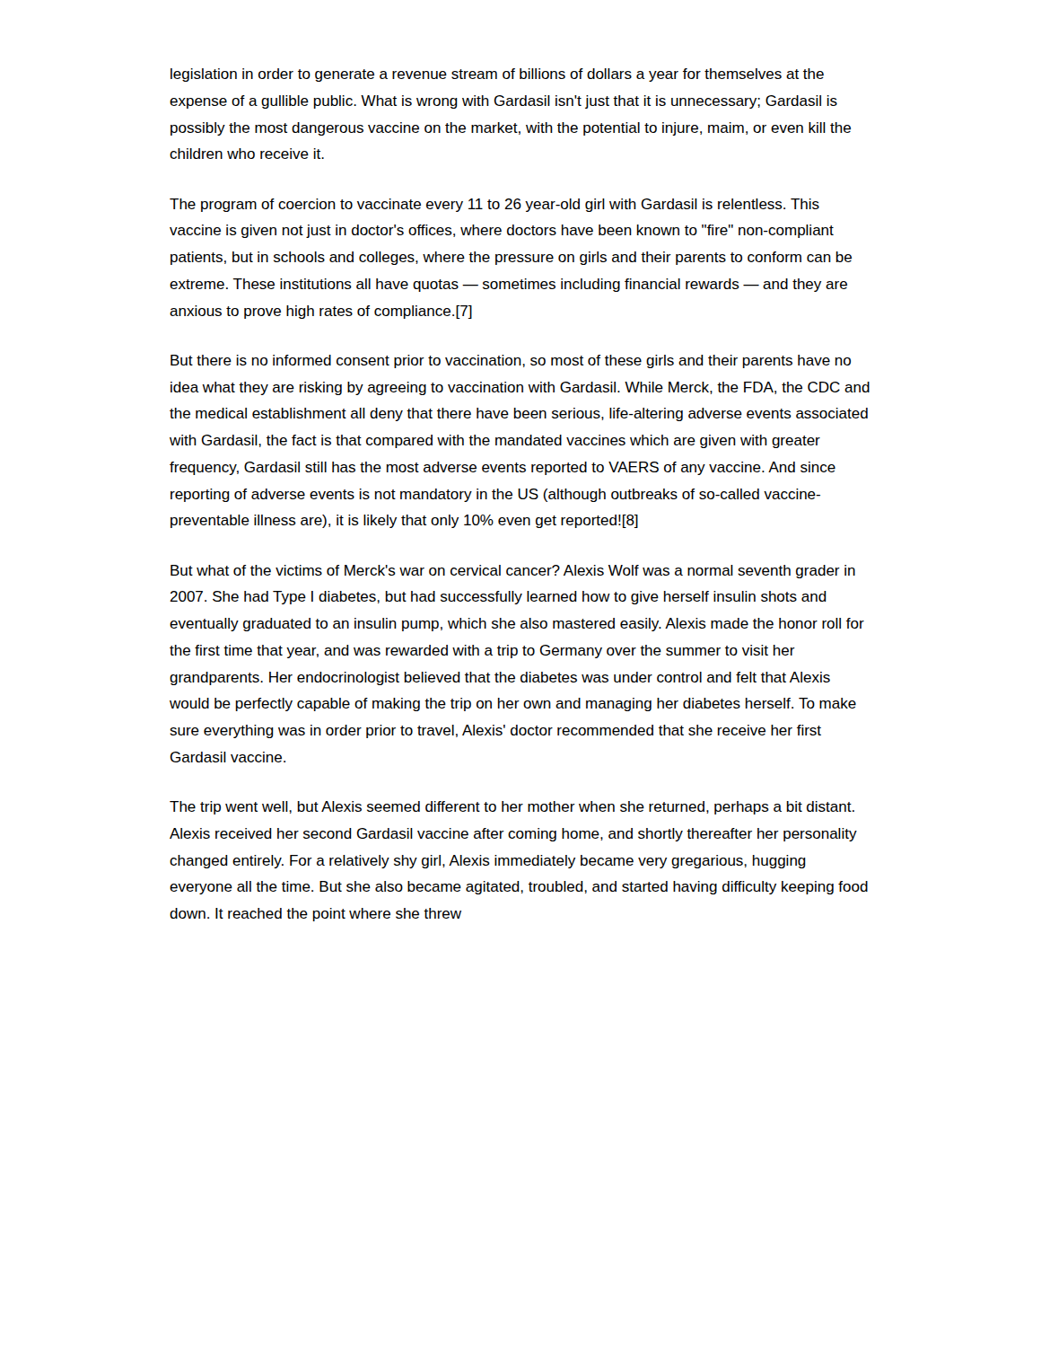legislation in order to generate a revenue stream of billions of dollars a year for themselves at the expense of a gullible public. What is wrong with Gardasil isn't just that it is unnecessary; Gardasil is possibly the most dangerous vaccine on the market, with the potential to injure, maim, or even kill the children who receive it.
The program of coercion to vaccinate every 11 to 26 year-old girl with Gardasil is relentless. This vaccine is given not just in doctor's offices, where doctors have been known to "fire" non-compliant patients, but in schools and colleges, where the pressure on girls and their parents to conform can be extreme. These institutions all have quotas — sometimes including financial rewards — and they are anxious to prove high rates of compliance.[7]
But there is no informed consent prior to vaccination, so most of these girls and their parents have no idea what they are risking by agreeing to vaccination with Gardasil. While Merck, the FDA, the CDC and the medical establishment all deny that there have been serious, life-altering adverse events associated with Gardasil, the fact is that compared with the mandated vaccines which are given with greater frequency, Gardasil still has the most adverse events reported to VAERS of any vaccine. And since reporting of adverse events is not mandatory in the US (although outbreaks of so-called vaccine-preventable illness are), it is likely that only 10% even get reported![8]
But what of the victims of Merck's war on cervical cancer? Alexis Wolf was a normal seventh grader in 2007. She had Type I diabetes, but had successfully learned how to give herself insulin shots and eventually graduated to an insulin pump, which she also mastered easily. Alexis made the honor roll for the first time that year, and was rewarded with a trip to Germany over the summer to visit her grandparents. Her endocrinologist believed that the diabetes was under control and felt that Alexis would be perfectly capable of making the trip on her own and managing her diabetes herself. To make sure everything was in order prior to travel, Alexis' doctor recommended that she receive her first Gardasil vaccine.
The trip went well, but Alexis seemed different to her mother when she returned, perhaps a bit distant. Alexis received her second Gardasil vaccine after coming home, and shortly thereafter her personality changed entirely. For a relatively shy girl, Alexis immediately became very gregarious, hugging everyone all the time. But she also became agitated, troubled, and started having difficulty keeping food down. It reached the point where she threw